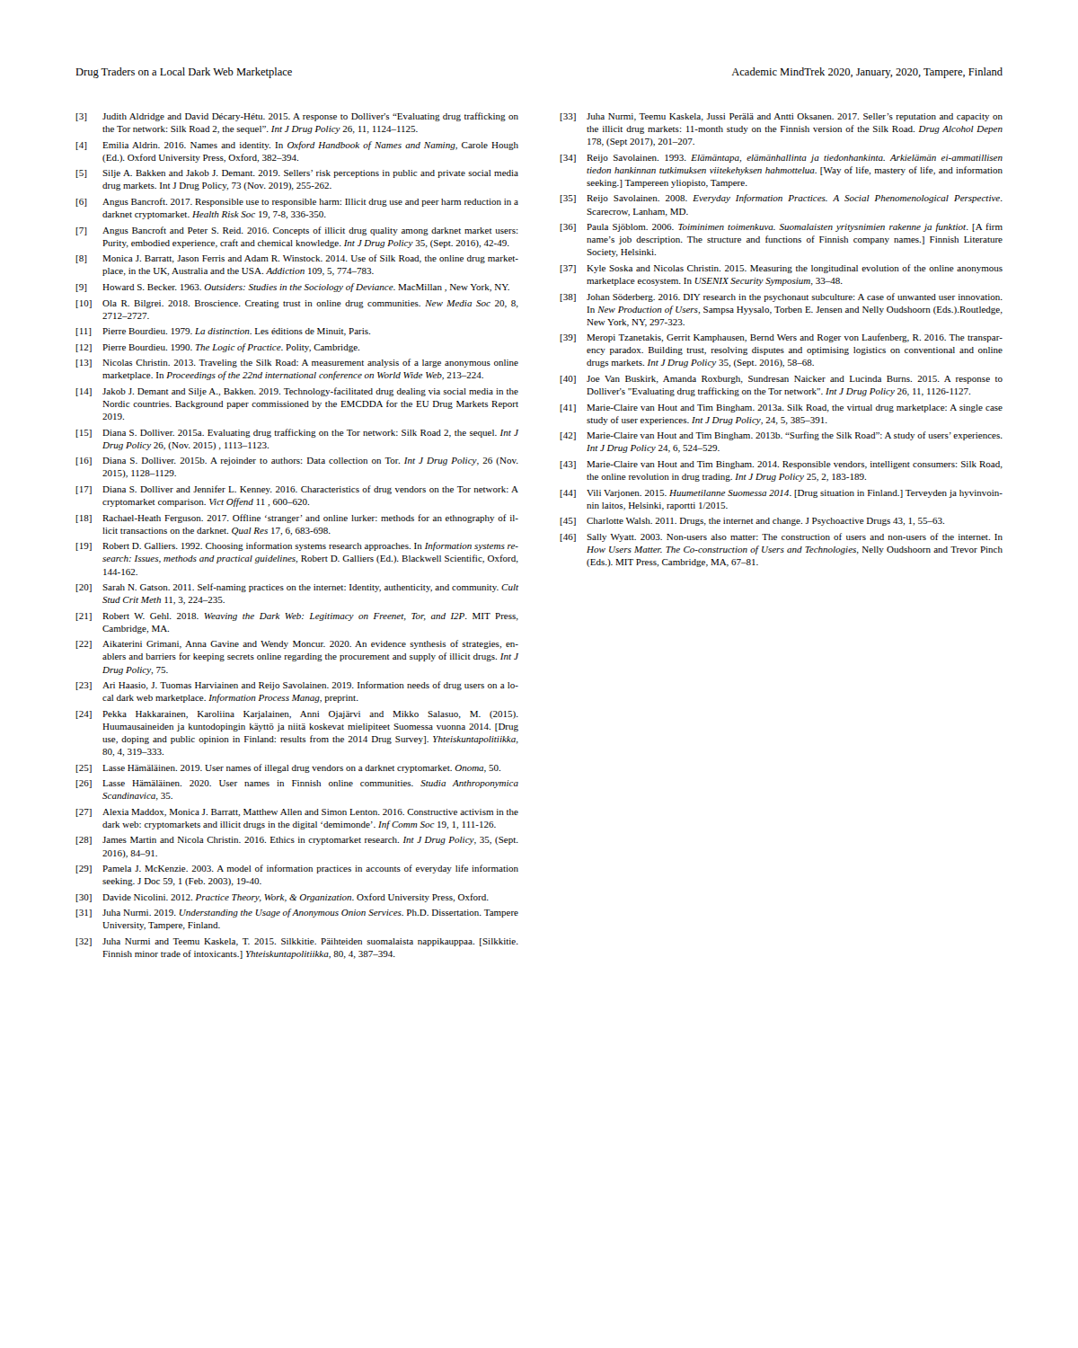Drug Traders on a Local Dark Web Marketplace
Academic MindTrek 2020, January, 2020, Tampere, Finland
[3] Judith Aldridge and David Décary-Hétu. 2015. A response to Dolliver's “Evaluating drug trafficking on the Tor network: Silk Road 2, the sequel”. Int J Drug Policy 26, 11, 1124–1125.
[4] Emilia Aldrin. 2016. Names and identity. In Oxford Handbook of Names and Naming, Carole Hough (Ed.). Oxford University Press, Oxford, 382–394.
[5] Silje A. Bakken and Jakob J. Demant. 2019. Sellers’ risk perceptions in public and private social media drug markets. Int J Drug Policy, 73 (Nov. 2019), 255-262.
[6] Angus Bancroft. 2017. Responsible use to responsible harm: Illicit drug use and peer harm reduction in a darknet cryptomarket. Health Risk Soc 19, 7-8, 336-350.
[7] Angus Bancroft and Peter S. Reid. 2016. Concepts of illicit drug quality among darknet market users: Purity, embodied experience, craft and chemical knowledge. Int J Drug Policy 35, (Sept. 2016), 42-49.
[8] Monica J. Barratt, Jason Ferris and Adam R. Winstock. 2014. Use of Silk Road, the online drug marketplace, in the UK, Australia and the USA. Addiction 109, 5, 774–783.
[9] Howard S. Becker. 1963. Outsiders: Studies in the Sociology of Deviance. MacMillan , New York, NY.
[10] Ola R. Bilgrei. 2018. Broscience. Creating trust in online drug communities. New Media Soc 20, 8, 2712–2727.
[11] Pierre Bourdieu. 1979. La distinction. Les éditions de Minuit, Paris.
[12] Pierre Bourdieu. 1990. The Logic of Practice. Polity, Cambridge.
[13] Nicolas Christin. 2013. Traveling the Silk Road: A measurement analysis of a large anonymous online marketplace. In Proceedings of the 22nd international conference on World Wide Web, 213–224.
[14] Jakob J. Demant and Silje A., Bakken. 2019. Technology-facilitated drug dealing via social media in the Nordic countries. Background paper commissioned by the EMCDDA for the EU Drug Markets Report 2019.
[15] Diana S. Dolliver. 2015a. Evaluating drug trafficking on the Tor network: Silk Road 2, the sequel. Int J Drug Policy 26, (Nov. 2015) , 1113–1123.
[16] Diana S. Dolliver. 2015b. A rejoinder to authors: Data collection on Tor. Int J Drug Policy, 26 (Nov. 2015), 1128–1129.
[17] Diana S. Dolliver and Jennifer L. Kenney. 2016. Characteristics of drug vendors on the Tor network: A cryptomarket comparison. Vict Offend 11 , 600–620.
[18] Rachael-Heath Ferguson. 2017. Offline ‘stranger’ and online lurker: methods for an ethnography of illicit transactions on the darknet. Qual Res 17, 6, 683-698.
[19] Robert D. Galliers. 1992. Choosing information systems research approaches. In Information systems research: Issues, methods and practical guidelines, Robert D. Galliers (Ed.). Blackwell Scientific, Oxford, 144-162.
[20] Sarah N. Gatson. 2011. Self-naming practices on the internet: Identity, authenticity, and community. Cult Stud Crit Meth 11, 3, 224–235.
[21] Robert W. Gehl. 2018. Weaving the Dark Web: Legitimacy on Freenet, Tor, and I2P. MIT Press, Cambridge, MA.
[22] Aikaterini Grimani, Anna Gavine and Wendy Moncur. 2020. An evidence synthesis of strategies, enablers and barriers for keeping secrets online regarding the procurement and supply of illicit drugs. Int J Drug Policy, 75.
[23] Ari Haasio, J. Tuomas Harviainen and Reijo Savolainen. 2019. Information needs of drug users on a local dark web marketplace. Information Process Manag, preprint.
[24] Pekka Hakkarainen, Karoliina Karjalainen, Anni Ojajärvi and Mikko Salasuo, M. (2015). Huumausaineiden ja kuntodopingin käyttö ja niitä koskevat mielipiteet Suomessa vuonna 2014. [Drug use, doping and public opinion in Finland: results from the 2014 Drug Survey]. Yhteiskuntapolitiikka, 80, 4, 319–333.
[25] Lasse Hämäläinen. 2019. User names of illegal drug vendors on a darknet cryptomarket. Onoma, 50.
[26] Lasse Hämäläinen. 2020. User names in Finnish online communities. Studia Anthroponymica Scandinavica, 35.
[27] Alexia Maddox, Monica J. Barratt, Matthew Allen and Simon Lenton. 2016. Constructive activism in the dark web: cryptomarkets and illicit drugs in the digital ‘demimonde’. Inf Comm Soc 19, 1, 111-126.
[28] James Martin and Nicola Christin. 2016. Ethics in cryptomarket research. Int J Drug Policy, 35, (Sept. 2016), 84–91.
[29] Pamela J. McKenzie. 2003. A model of information practices in accounts of everyday life information seeking. J Doc 59, 1 (Feb. 2003), 19-40.
[30] Davide Nicolini. 2012. Practice Theory, Work, & Organization. Oxford University Press, Oxford.
[31] Juha Nurmi. 2019. Understanding the Usage of Anonymous Onion Services. Ph.D. Dissertation. Tampere University, Tampere, Finland.
[32] Juha Nurmi and Teemu Kaskela, T. 2015. Silkkitie. Päihteiden suomalaista nappikauppaa. [Silkkitie. Finnish minor trade of intoxicants.] Yhteiskuntapolitiikka, 80, 4, 387–394.
[33] Juha Nurmi, Teemu Kaskela, Jussi Perälä and Antti Oksanen. 2017. Seller’s reputation and capacity on the illicit drug markets: 11-month study on the Finnish version of the Silk Road. Drug Alcohol Depen 178, (Sept 2017), 201–207.
[34] Reijo Savolainen. 1993. Elämäntapa, elämänhallinta ja tiedonhankinta. Arkielämän ei-ammatillisen tiedon hankinnan tutkimuksen viitekehyksen hahmottelua. [Way of life, mastery of life, and information seeking.] Tampereen yliopisto, Tampere.
[35] Reijo Savolainen. 2008. Everyday Information Practices. A Social Phenomenological Perspective. Scarecrow, Lanham, MD.
[36] Paula Sjöblom. 2006. Toiminimen toimenkuva. Suomalaisten yritysnimien rakenne ja funktiot. [A firm name’s job description. The structure and functions of Finnish company names.] Finnish Literature Society, Helsinki.
[37] Kyle Soska and Nicolas Christin. 2015. Measuring the longitudinal evolution of the online anonymous marketplace ecosystem. In USENIX Security Symposium, 33–48.
[38] Johan Söderberg. 2016. DIY research in the psychonaut subculture: A case of unwanted user innovation. In New Production of Users, Sampsa Hyysalo, Torben E. Jensen and Nelly Oudshoorn (Eds.).Routledge, New York, NY, 297-323.
[39] Meropi Tzanetakis, Gerrit Kamphausen, Bernd Wers and Roger von Laufenberg, R. 2016. The transparency paradox. Building trust, resolving disputes and optimising logistics on conventional and online drugs markets. Int J Drug Policy 35, (Sept. 2016), 58–68.
[40] Joe Van Buskirk, Amanda Roxburgh, Sundresan Naicker and Lucinda Burns. 2015. A response to Dolliver's "Evaluating drug trafficking on the Tor network". Int J Drug Policy 26, 11, 1126-1127.
[41] Marie-Claire van Hout and Tim Bingham. 2013a. Silk Road, the virtual drug marketplace: A single case study of user experiences. Int J Drug Policy, 24, 5, 385–391.
[42] Marie-Claire van Hout and Tim Bingham. 2013b. “Surfing the Silk Road”: A study of users’ experiences. Int J Drug Policy 24, 6, 524–529.
[43] Marie-Claire van Hout and Tim Bingham. 2014. Responsible vendors, intelligent consumers: Silk Road, the online revolution in drug trading. Int J Drug Policy 25, 2, 183-189.
[44] Vili Varjonen. 2015. Huumetilanne Suomessa 2014. [Drug situation in Finland.] Terveyden ja hyvinvoinnin laitos, Helsinki, raportti 1/2015.
[45] Charlotte Walsh. 2011. Drugs, the internet and change. J Psychoactive Drugs 43, 1, 55–63.
[46] Sally Wyatt. 2003. Non-users also matter: The construction of users and non-users of the internet. In How Users Matter. The Co-construction of Users and Technologies, Nelly Oudshoorn and Trevor Pinch (Eds.). MIT Press, Cambridge, MA, 67–81.